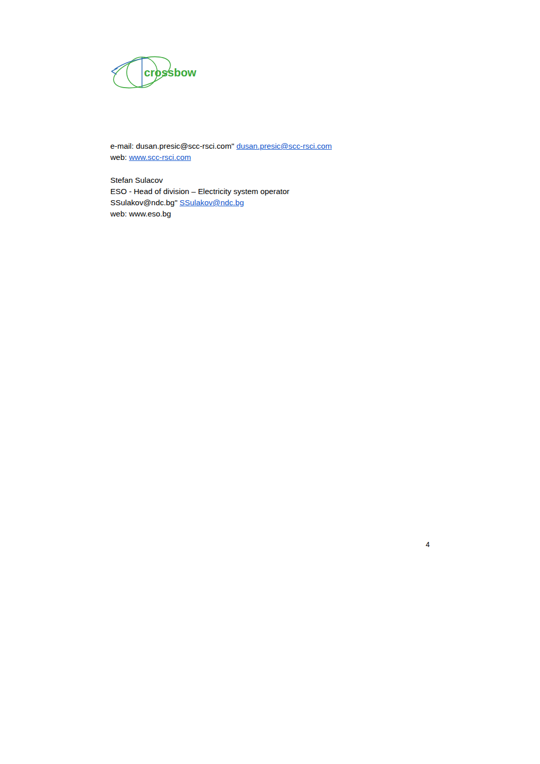crossbow
e-mail: dusan.presic@scc-rsci.com" dusan.presic@scc-rsci.com
web: www.scc-rsci.com
Stefan Sulacov
ESO - Head of division – Electricity system operator
SSulakov@ndc.bg" SSulakov@ndc.bg
web: www.eso.bg
4